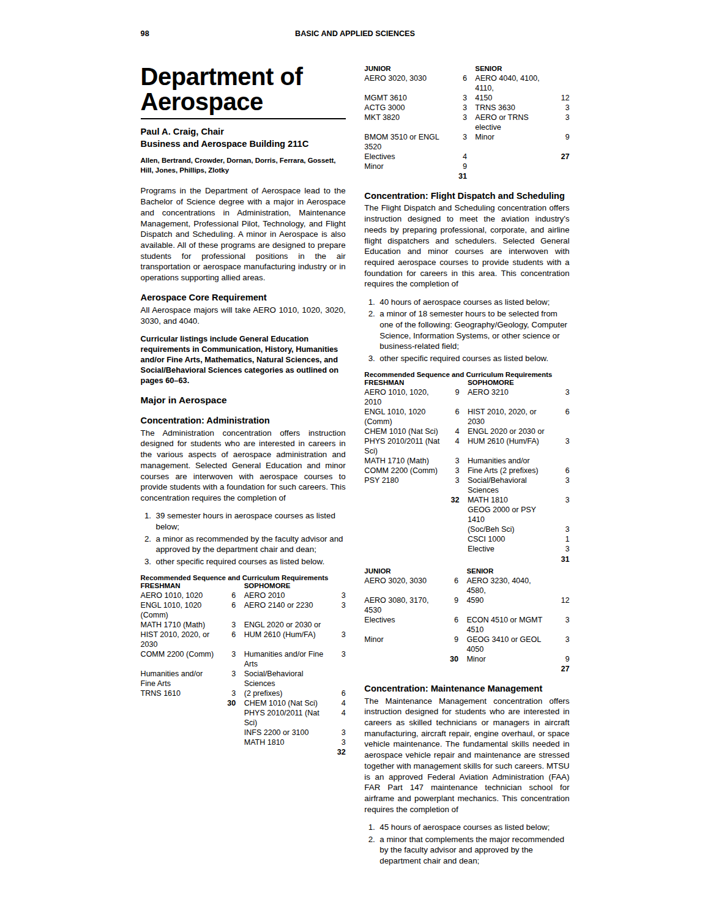98 BASIC AND APPLIED SCIENCES
Department of Aerospace
Paul A. Craig, Chair
Business and Aerospace Building 211C
Allen, Bertrand, Crowder, Dornan, Dorris, Ferrara, Gossett, Hill, Jones, Phillips, Zlotky
Programs in the Department of Aerospace lead to the Bachelor of Science degree with a major in Aerospace and concentrations in Administration, Maintenance Management, Professional Pilot, Technology, and Flight Dispatch and Scheduling. A minor in Aerospace is also available. All of these programs are designed to prepare students for professional positions in the air transportation or aerospace manufacturing industry or in operations supporting allied areas.
Aerospace Core Requirement
All Aerospace majors will take AERO 1010, 1020, 3020, 3030, and 4040.
Curricular listings include General Education requirements in Communication, History, Humanities and/or Fine Arts, Mathematics, Natural Sciences, and Social/Behavioral Sciences categories as outlined on pages 60–63.
Major in Aerospace
Concentration: Administration
The Administration concentration offers instruction designed for students who are interested in careers in the various aspects of aerospace administration and management. Selected General Education and minor courses are interwoven with aerospace courses to provide students with a foundation for such careers. This concentration requires the completion of
39 semester hours in aerospace courses as listed below;
a minor as recommended by the faculty advisor and approved by the department chair and dean;
other specific required courses as listed below.
Recommended Sequence and Curriculum Requirements
| FRESHMAN | | SOPHOMORE |
| AERO 1010, 1020 | 6 | | AERO 2010 | 3 |
| ENGL 1010, 1020 (Comm) | 6 | | AERO 2140 or 2230 | 3 |
| MATH 1710 (Math) | 3 | | ENGL 2020 or 2030 or | |
| HIST 2010, 2020, or 2030 | 6 | | HUM 2610 (Hum/FA) | 3 |
| COMM 2200 (Comm) | 3 | | Humanities and/or Fine Arts | 3 |
| Humanities and/or Fine Arts | 3 | | Social/Behavioral Sciences | |
| TRNS 1610 | 3 | | (2 prefixes) | 6 |
| | 30 | | CHEM 1010 (Nat Sci) | 4 |
| | | | PHYS 2010/2011 (Nat Sci) | 4 |
| | | | INFS 2200 or 3100 | 3 |
| | | | MATH 1810 | 3 |
| | | | | 32 |
| JUNIOR | | SENIOR |
| AERO 3020, 3030 | 6 | | AERO 4040, 4100, 4110, | |
| MGMT 3610 | 3 | | 4150 | 12 |
| ACTG 3000 | 3 | | TRNS 3630 | 3 |
| MKT 3820 | 3 | | AERO or TRNS elective | 3 |
| BMOM 3510 or ENGL 3520 | 3 | | Minor | 9 |
| Electives | 4 | | | 27 |
| Minor | 9 | | | |
| | 31 | | | |
Concentration: Flight Dispatch and Scheduling
The Flight Dispatch and Scheduling concentration offers instruction designed to meet the aviation industry's needs by preparing professional, corporate, and airline flight dispatchers and schedulers. Selected General Education and minor courses are interwoven with required aerospace courses to provide students with a foundation for careers in this area. This concentration requires the completion of
40 hours of aerospace courses as listed below;
a minor of 18 semester hours to be selected from one of the following: Geography/Geology, Computer Science, Information Systems, or other science or business-related field;
other specific required courses as listed below.
Recommended Sequence and Curriculum Requirements
| FRESHMAN | | SOPHOMORE |
| AERO 1010, 1020, 2010 | 9 | | AERO 3210 | 3 |
| ENGL 1010, 1020 (Comm) | 6 | | HIST 2010, 2020, or 2030 | 6 |
| CHEM 1010 (Nat Sci) | 4 | | ENGL 2020 or 2030 or | |
| PHYS 2010/2011 (Nat Sci) | 4 | | HUM 2610 (Hum/FA) | 3 |
| MATH 1710 (Math) | 3 | | Humanities and/or | |
| COMM 2200 (Comm) | 3 | | Fine Arts (2 prefixes) | 6 |
| PSY 2180 | 3 | | Social/Behavioral Sciences | 3 |
| | 32 | | MATH 1810 | 3 |
| | | | GEOG 2000 or PSY 1410 | |
| | | | (Soc/Beh Sci) | 3 |
| | | | CSCI 1000 | 1 |
| | | | Elective | 3 |
| | | | | 31 |
| JUNIOR | | SENIOR |
| AERO 3020, 3030 | 6 | | AERO 3230, 4040, 4580, | |
| AERO 3080, 3170, 4530 | 9 | | 4590 | 12 |
| Electives | 6 | | ECON 4510 or MGMT 4510 | 3 |
| Minor | 9 | | GEOG 3410 or GEOL 4050 | 3 |
| | 30 | | Minor | 9 |
| | | | | 27 |
Concentration: Maintenance Management
The Maintenance Management concentration offers instruction designed for students who are interested in careers as skilled technicians or managers in aircraft manufacturing, aircraft repair, engine overhaul, or space vehicle maintenance. The fundamental skills needed in aerospace vehicle repair and maintenance are stressed together with management skills for such careers. MTSU is an approved Federal Aviation Administration (FAA) FAR Part 147 maintenance technician school for airframe and powerplant mechanics. This concentration requires the completion of
45 hours of aerospace courses as listed below;
a minor that complements the major recommended by the faculty advisor and approved by the department chair and dean;